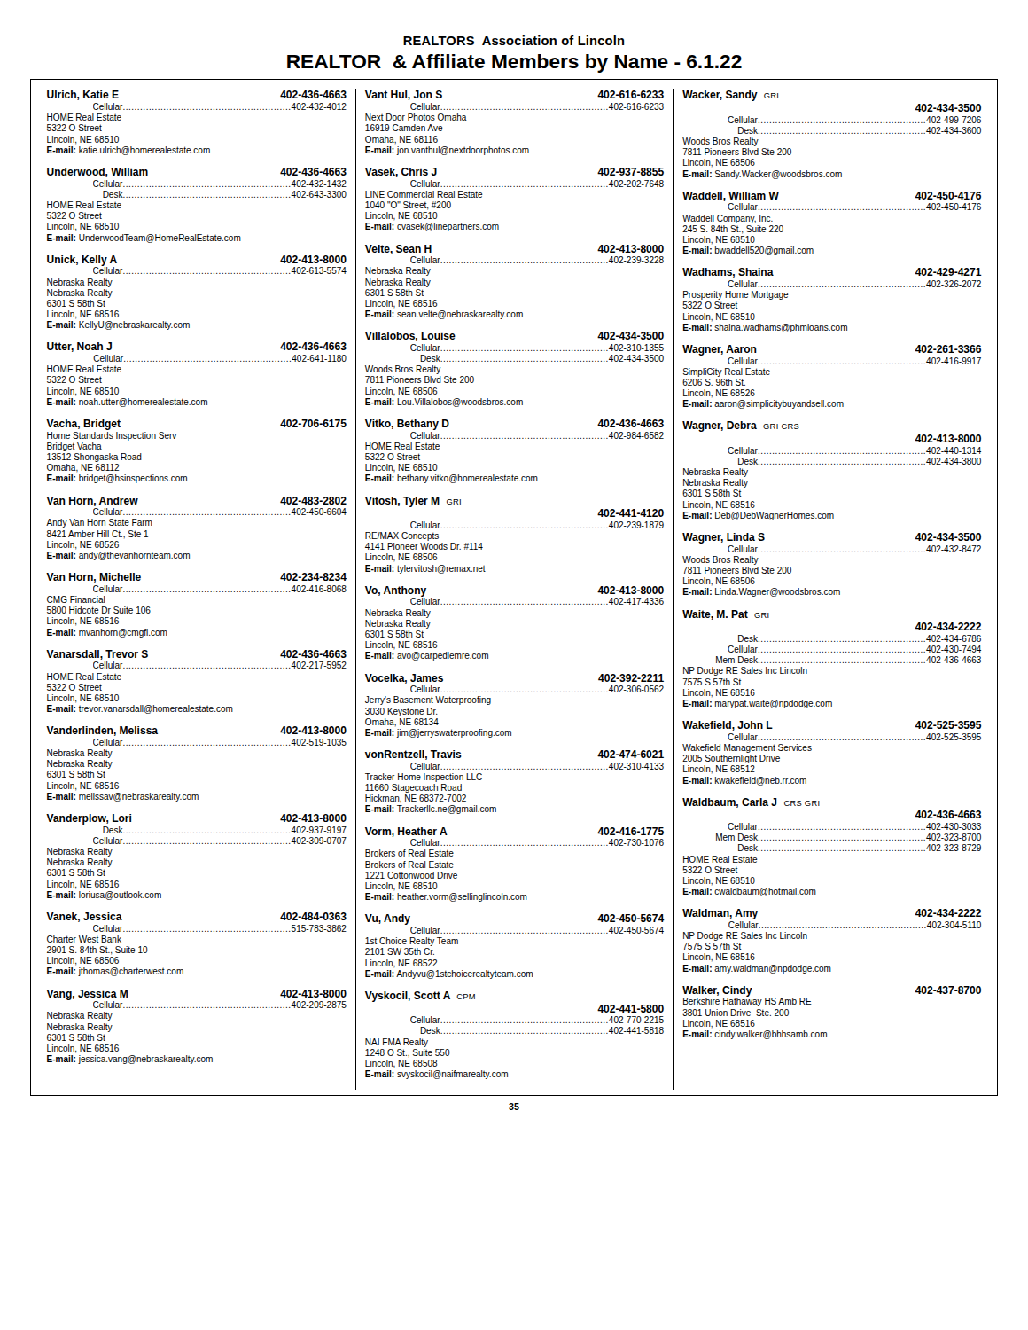REALTORS Association of Lincoln
REALTOR & Affiliate Members by Name - 6.1.22
Ulrich, Katie E 402-436-4663
Cellular 402-432-4012
HOME Real Estate
5322 O Street
Lincoln, NE 68510
E-mail: katie.ulrich@homerealestate.com
Underwood, William 402-436-4663
Cellular 402-432-1432
Desk 402-643-3300
HOME Real Estate
5322 O Street
Lincoln, NE 68510
E-mail: UnderwoodTeam@HomeRealEstate.com
Unick, Kelly A 402-413-8000
Cellular 402-613-5574
Nebraska Realty
Nebraska Realty
6301 S 58th St
Lincoln, NE 68516
E-mail: KellyU@nebraskarealty.com
Utter, Noah J 402-436-4663
Cellular 402-641-1180
HOME Real Estate
5322 O Street
Lincoln, NE 68510
E-mail: noah.utter@homerealestate.com
Vacha, Bridget 402-706-6175
Home Standards Inspection Serv
Bridget Vacha
13512 Shongaska Road
Omaha, NE 68112
E-mail: bridget@hsinspections.com
Van Horn, Andrew 402-483-2802
Cellular 402-450-6604
Andy Van Horn State Farm
8421 Amber Hill Ct., Ste 1
Lincoln, NE 68526
E-mail: andy@thevanhornteam.com
Van Horn, Michelle 402-234-8234
Cellular 402-416-8068
CMG Financial
5800 Hidcote Dr Suite 106
Lincoln, NE 68516
E-mail: mvanhorn@cmgfi.com
Vanarsdall, Trevor S 402-436-4663
Cellular 402-217-5952
HOME Real Estate
5322 O Street
Lincoln, NE 68510
E-mail: trevor.vanarsdall@homerealestate.com
Vanderlinden, Melissa 402-413-8000
Cellular 402-519-1035
Nebraska Realty
Nebraska Realty
6301 S 58th St
Lincoln, NE 68516
E-mail: melissav@nebraskarealty.com
Vanderplow, Lori 402-413-8000
Desk 402-937-9197
Cellular 402-309-0707
Nebraska Realty
Nebraska Realty
6301 S 58th St
Lincoln, NE 68516
E-mail: loriusa@outlook.com
Vanek, Jessica 402-484-0363
Cellular 515-783-3862
Charter West Bank
2901 S. 84th St., Suite 10
Lincoln, NE 68506
E-mail: jthomas@charterwest.com
Vang, Jessica M 402-413-8000
Cellular 402-209-2875
Nebraska Realty
Nebraska Realty
6301 S 58th St
Lincoln, NE 68516
E-mail: jessica.vang@nebraskarealty.com
Vant Hul, Jon S 402-616-6233
Cellular 402-616-6233
Next Door Photos Omaha
16919 Camden Ave
Omaha, NE 68116
E-mail: jon.vanthul@nextdoorphotos.com
Vasek, Chris J 402-937-8855
Cellular 402-202-7648
LINE Commercial Real Estate
1040 "O" Street, #200
Lincoln, NE 68510
E-mail: cvasek@linepartners.com
Velte, Sean H 402-413-8000
Cellular 402-239-3228
Nebraska Realty
Nebraska Realty
6301 S 58th St
Lincoln, NE 68516
E-mail: sean.velte@nebraskarealty.com
Villalobos, Louise 402-434-3500
Cellular 402-310-1355
Desk 402-434-3500
Woods Bros Realty
7811 Pioneers Blvd Ste 200
Lincoln, NE 68506
E-mail: Lou.Villalobos@woodsbros.com
Vitko, Bethany D 402-436-4663
Cellular 402-984-6582
HOME Real Estate
5322 O Street
Lincoln, NE 68510
E-mail: bethany.vitko@homerealestate.com
Vitosh, Tyler M GRI
402-441-4120
Cellular 402-239-1879
RE/MAX Concepts
4141 Pioneer Woods Dr. #114
Lincoln, NE 68506
E-mail: tylervitosh@remax.net
Vo, Anthony 402-413-8000
Cellular 402-417-4336
Nebraska Realty
Nebraska Realty
6301 S 58th St
Lincoln, NE 68516
E-mail: avo@carpediemre.com
Vocelka, James 402-392-2211
Cellular 402-306-0562
Jerry's Basement Waterproofing
3030 Keystone Dr.
Omaha, NE 68134
E-mail: jim@jerryswaterproofing.com
vonRentzell, Travis 402-474-6021
Cellular 402-310-4133
Tracker Home Inspection LLC
11660 Stagecoach Road
Hickman, NE 68372-7002
E-mail: Trackerllc.ne@gmail.com
Vorm, Heather A 402-416-1775
Cellular 402-730-1076
Brokers of Real Estate
Brokers of Real Estate
1221 Cottonwood Drive
Lincoln, NE 68510
E-mail: heather.vorm@sellinglincoln.com
Vu, Andy 402-450-5674
Cellular 402-450-5674
1st Choice Realty Team
2101 SW 35th Cr.
Lincoln, NE 68522
E-mail: Andyvu@1stchoicerealtyteam.com
Vyskocil, Scott A CPM
402-441-5800
Cellular 402-770-2215
Desk 402-441-5818
NAI FMA Realty
1248 O St., Suite 550
Lincoln, NE 68508
E-mail: svyskocil@naifmarealty.com
Wacker, Sandy GRI
402-434-3500
Cellular 402-499-7206
Desk 402-434-3600
Woods Bros Realty
7811 Pioneers Blvd Ste 200
Lincoln, NE 68506
E-mail: Sandy.Wacker@woodsbros.com
Waddell, William W 402-450-4176
Cellular 402-450-4176
Waddell Company, Inc.
245 S. 84th St., Suite 220
Lincoln, NE 68510
E-mail: bwaddell520@gmail.com
Wadhams, Shaina 402-429-4271
Cellular 402-326-2072
Prosperity Home Mortgage
5322 O Street
Lincoln, NE 68510
E-mail: shaina.wadhams@phmloans.com
Wagner, Aaron 402-261-3366
Cellular 402-416-9917
SimpliCity Real Estate
6206 S. 96th St.
Lincoln, NE 68526
E-mail: aaron@simplicitybuyandsell.com
Wagner, Debra GRI CRS
402-413-8000
Cellular 402-440-1314
Desk 402-434-3800
Nebraska Realty
Nebraska Realty
6301 S 58th St
Lincoln, NE 68516
E-mail: Deb@DebWagnerHomes.com
Wagner, Linda S 402-434-3500
Cellular 402-432-8472
Woods Bros Realty
7811 Pioneers Blvd Ste 200
Lincoln, NE 68506
E-mail: Linda.Wagner@woodsbros.com
Waite, M. Pat GRI
402-434-2222
Desk 402-434-6786
Cellular 402-430-7494
Mem Desk 402-436-4663
NP Dodge RE Sales Inc Lincoln
7575 S 57th St
Lincoln, NE 68516
E-mail: marypat.waite@npdodge.com
Wakefield, John L 402-525-3595
Cellular 402-525-3595
Wakefield Management Services
2005 Southernlight Drive
Lincoln, NE 68512
E-mail: kwakefield@neb.rr.com
Waldbaum, Carla J CRS GRI
402-436-4663
Cellular 402-430-3033
Mem Desk 402-323-8700
Desk 402-323-8729
HOME Real Estate
5322 O Street
Lincoln, NE 68510
E-mail: cwaldbaum@hotmail.com
Waldman, Amy 402-434-2222
Cellular 402-304-5110
NP Dodge RE Sales Inc Lincoln
7575 S 57th St
Lincoln, NE 68516
E-mail: amy.waldman@npdodge.com
Walker, Cindy 402-437-8700
Berkshire Hathaway HS Amb RE
3801 Union Drive Ste. 200
Lincoln, NE 68516
E-mail: cindy.walker@bhhsamb.com
35